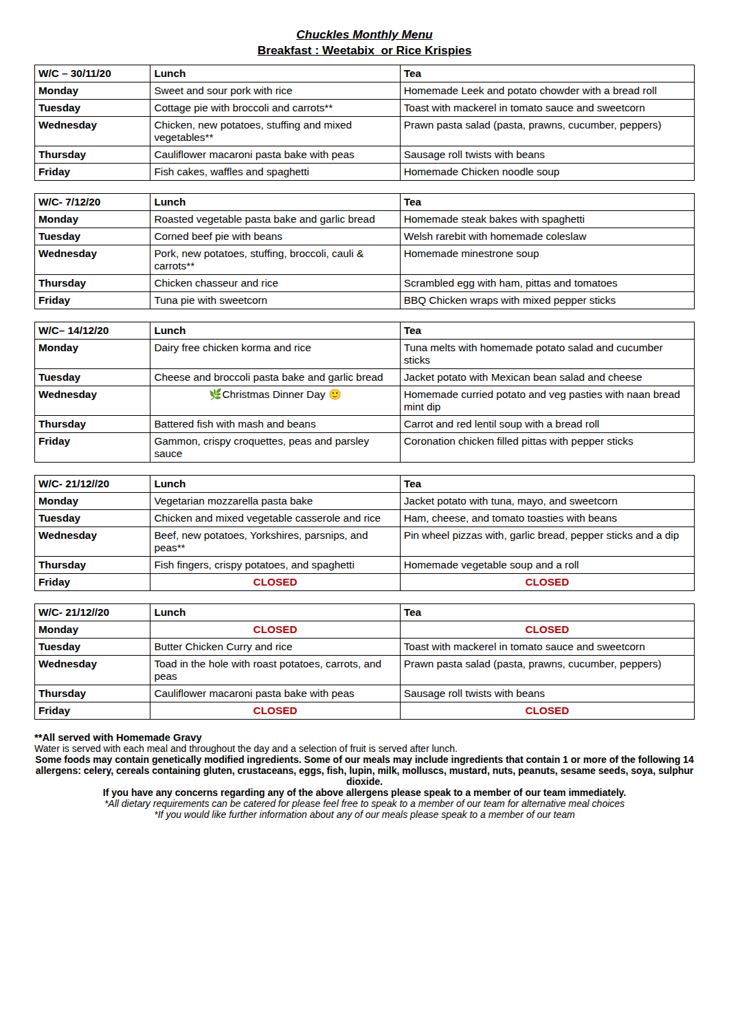Chuckles Monthly Menu
Breakfast : Weetabix or Rice Krispies
| W/C – 30/11/20 | Lunch | Tea |
| --- | --- | --- |
| Monday | Sweet and sour pork with rice | Homemade Leek and potato chowder with a bread roll |
| Tuesday | Cottage pie with broccoli and carrots** | Toast with mackerel in tomato sauce and sweetcorn |
| Wednesday | Chicken, new potatoes, stuffing and mixed vegetables** | Prawn pasta salad (pasta, prawns, cucumber, peppers) |
| Thursday | Cauliflower macaroni pasta bake with peas | Sausage roll twists with beans |
| Friday | Fish cakes, waffles and spaghetti | Homemade Chicken noodle soup |
| W/C- 7/12/20 | Lunch | Tea |
| --- | --- | --- |
| Monday | Roasted vegetable pasta bake and garlic bread | Homemade steak bakes with spaghetti |
| Tuesday | Corned beef pie with beans | Welsh rarebit with homemade coleslaw |
| Wednesday | Pork, new potatoes, stuffing, broccoli, cauli & carrots** | Homemade minestrone soup |
| Thursday | Chicken chasseur and rice | Scrambled egg with ham, pittas and tomatoes |
| Friday | Tuna pie with sweetcorn | BBQ Chicken wraps with mixed pepper sticks |
| W/C– 14/12/20 | Lunch | Tea |
| --- | --- | --- |
| Monday | Dairy free chicken korma and rice | Tuna melts with homemade potato salad and cucumber sticks |
| Tuesday | Cheese and broccoli pasta bake and garlic bread | Jacket potato with Mexican bean salad and cheese |
| Wednesday | 🌿 Christmas Dinner Day 🙂 | Homemade curried potato and veg pasties with naan bread mint dip |
| Thursday | Battered fish with mash and beans | Carrot and red lentil soup with a bread roll |
| Friday | Gammon, crispy croquettes, peas and parsley sauce | Coronation chicken filled pittas with pepper sticks |
| W/C- 21/12//20 | Lunch | Tea |
| --- | --- | --- |
| Monday | Vegetarian mozzarella pasta bake | Jacket potato with tuna, mayo, and sweetcorn |
| Tuesday | Chicken and mixed vegetable casserole and rice | Ham, cheese, and tomato toasties with beans |
| Wednesday | Beef, new potatoes, Yorkshires, parsnips, and peas** | Pin wheel pizzas with, garlic bread, pepper sticks and a dip |
| Thursday | Fish fingers, crispy potatoes, and spaghetti | Homemade vegetable soup and a roll |
| Friday | CLOSED | CLOSED |
| W/C- 21/12//20 | Lunch | Tea |
| --- | --- | --- |
| Monday | CLOSED | CLOSED |
| Tuesday | Butter Chicken Curry and rice | Toast with mackerel in tomato sauce and sweetcorn |
| Wednesday | Toad in the hole with roast potatoes, carrots, and peas | Prawn pasta salad (pasta, prawns, cucumber, peppers) |
| Thursday | Cauliflower macaroni pasta bake with peas | Sausage roll twists with beans |
| Friday | CLOSED | CLOSED |
**All served with Homemade Gravy
Water is served with each meal and throughout the day and a selection of fruit is served after lunch.
Some foods may contain genetically modified ingredients. Some of our meals may include ingredients that contain 1 or more of the following 14 allergens: celery, cereals containing gluten, crustaceans, eggs, fish, lupin, milk, molluscs, mustard, nuts, peanuts, sesame seeds, soya, sulphur dioxide.
If you have any concerns regarding any of the above allergens please speak to a member of our team immediately.
*All dietary requirements can be catered for please feel free to speak to a member of our team for alternative meal choices
*If you would like further information about any of our meals please speak to a member of our team